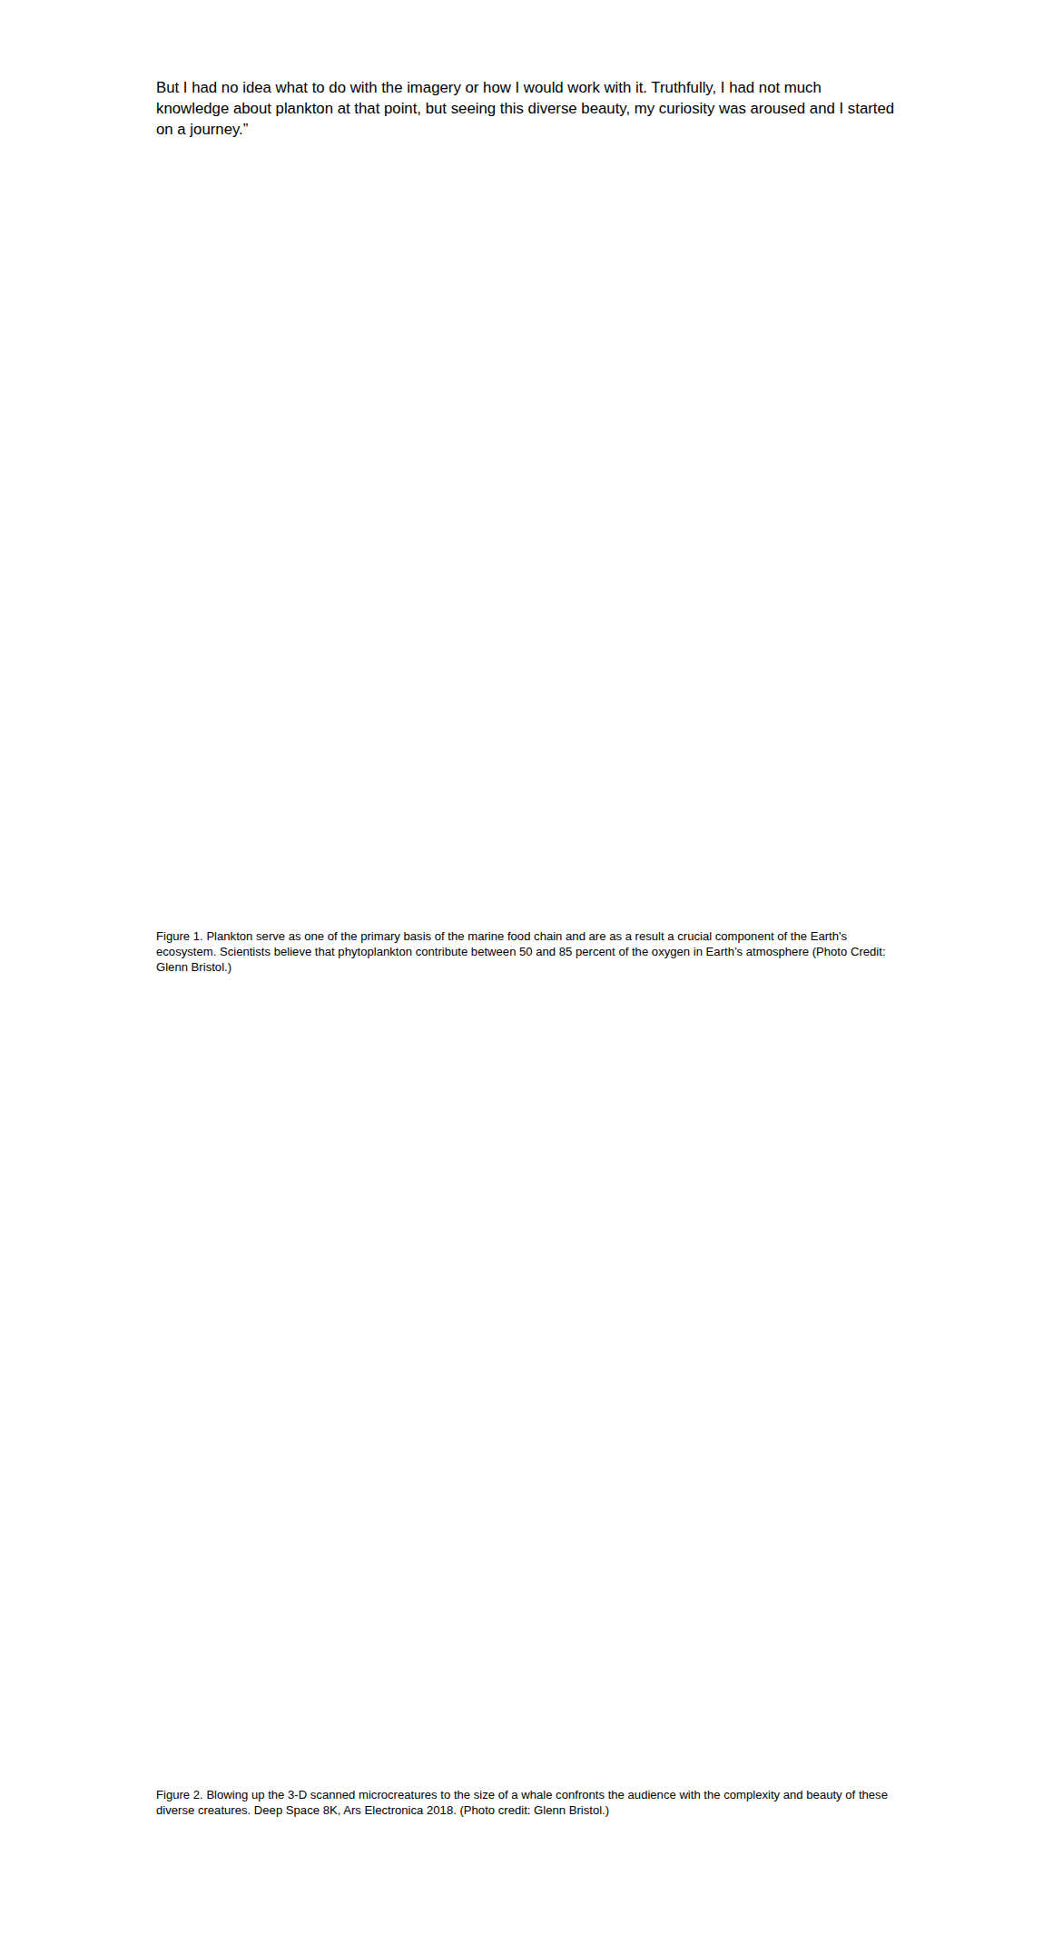But I had no idea what to do with the imagery or how I would work with it. Truthfully, I had not much knowledge about plankton at that point, but seeing this diverse beauty, my curiosity was aroused and I started on a journey.”
Figure 1. Plankton serve as one of the primary basis of the marine food chain and are as a result a crucial component of the Earth's ecosystem. Scientists believe that phytoplankton contribute between 50 and 85 percent of the oxygen in Earth’s atmosphere (Photo Credit: Glenn Bristol.)
Figure 2. Blowing up the 3-D scanned microcreatures to the size of a whale confronts the audience with the complexity and beauty of these diverse creatures. Deep Space 8K, Ars Electronica 2018. (Photo credit: Glenn Bristol.)